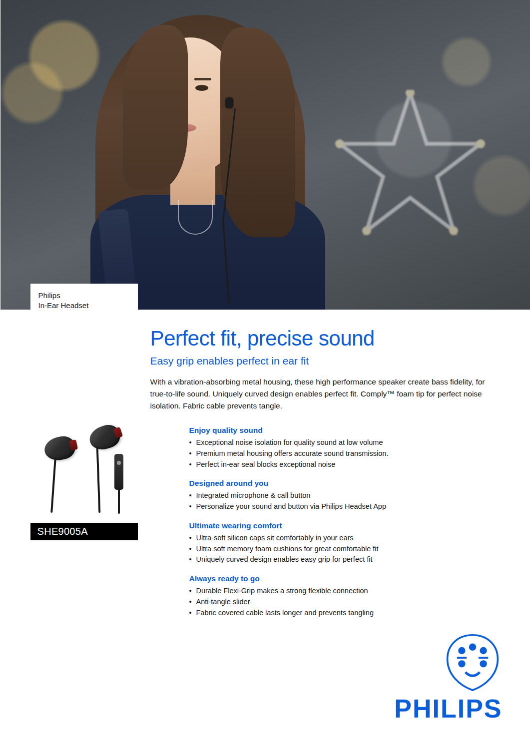Philips
In-Ear Headset
SHE9005A
Perfect fit, precise sound
Easy grip enables perfect in ear fit
With a vibration-absorbing metal housing, these high performance speaker create bass fidelity, for true-to-life sound. Uniquely curved design enables perfect fit. Comply™ foam tip for perfect noise isolation. Fabric cable prevents tangle.
Enjoy quality sound
Exceptional noise isolation for quality sound at low volume
Premium metal housing offers accurate sound transmission.
Perfect in-ear seal blocks exceptional noise
Designed around you
Integrated microphone & call button
Personalize your sound and button via Philips Headset App
Ultimate wearing comfort
Ultra-soft silicon caps sit comfortably in your ears
Ultra soft memory foam cushions for great comfortable fit
Uniquely curved design enables easy grip for perfect fit
Always ready to go
Durable Flexi-Grip makes a strong flexible connection
Anti-tangle slider
Fabric covered cable lasts longer and prevents tangling
PHILIPS